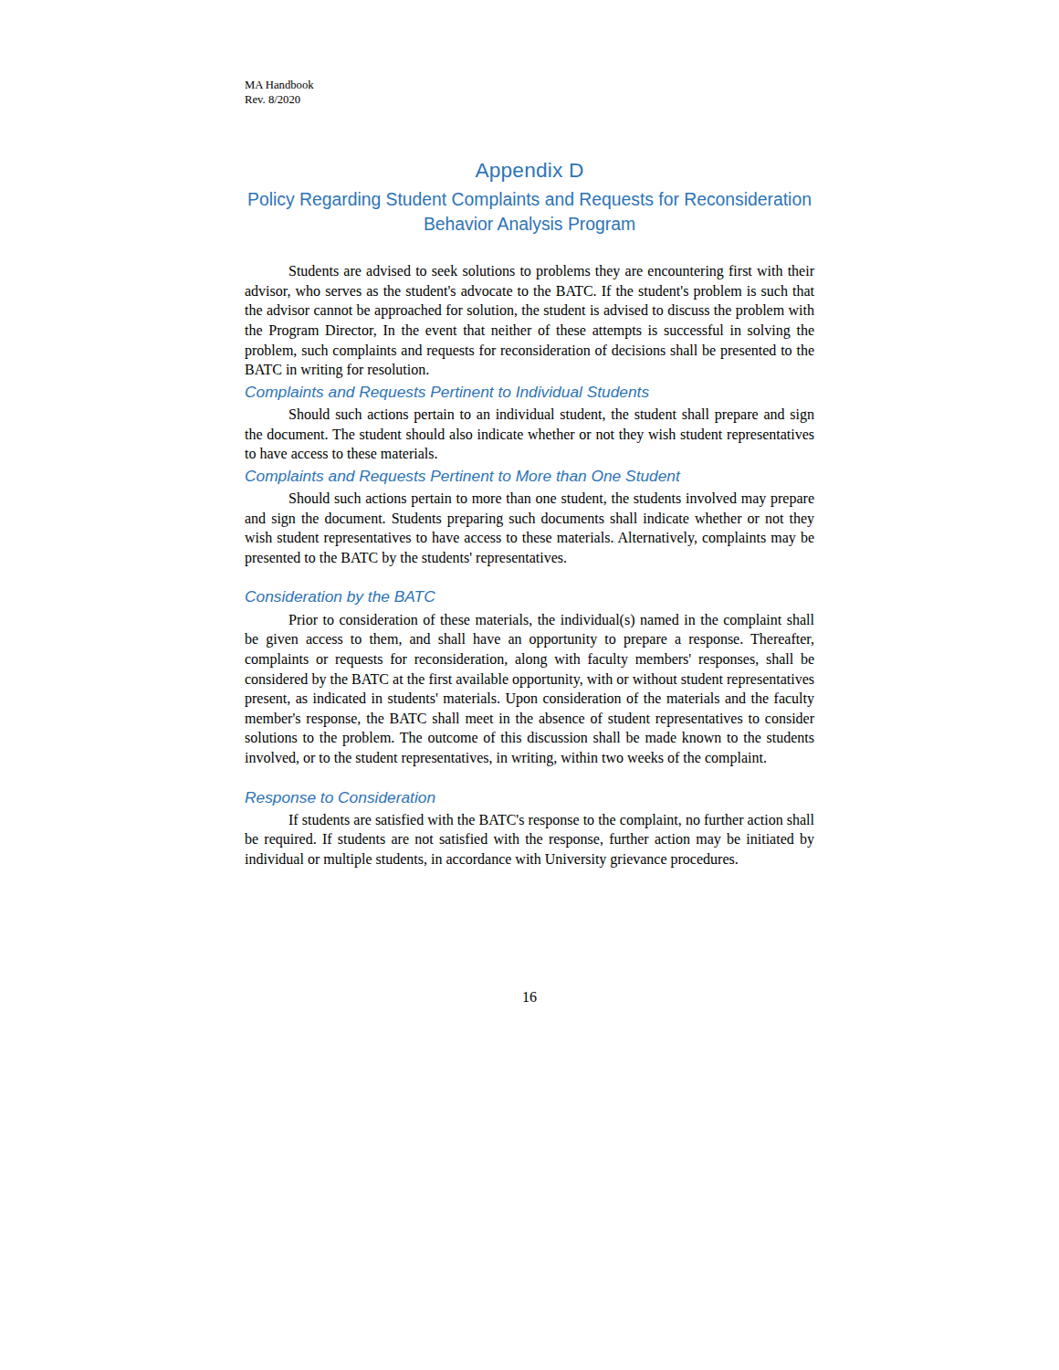MA Handbook
Rev. 8/2020
Appendix D
Policy Regarding Student Complaints and Requests for Reconsideration
Behavior Analysis Program
Students are advised to seek solutions to problems they are encountering first with their advisor, who serves as the student's advocate to the BATC. If the student's problem is such that the advisor cannot be approached for solution, the student is advised to discuss the problem with the Program Director, In the event that neither of these attempts is successful in solving the problem, such complaints and requests for reconsideration of decisions shall be presented to the BATC in writing for resolution.
Complaints and Requests Pertinent to Individual Students
Should such actions pertain to an individual student, the student shall prepare and sign the document. The student should also indicate whether or not they wish student representatives to have access to these materials.
Complaints and Requests Pertinent to More than One Student
Should such actions pertain to more than one student, the students involved may prepare and sign the document. Students preparing such documents shall indicate whether or not they wish student representatives to have access to these materials. Alternatively, complaints may be presented to the BATC by the students' representatives.
Consideration by the BATC
Prior to consideration of these materials, the individual(s) named in the complaint shall be given access to them, and shall have an opportunity to prepare a response. Thereafter, complaints or requests for reconsideration, along with faculty members' responses, shall be considered by the BATC at the first available opportunity, with or without student representatives present, as indicated in students' materials. Upon consideration of the materials and the faculty member's response, the BATC shall meet in the absence of student representatives to consider solutions to the problem. The outcome of this discussion shall be made known to the students involved, or to the student representatives, in writing, within two weeks of the complaint.
Response to Consideration
If students are satisfied with the BATC's response to the complaint, no further action shall be required. If students are not satisfied with the response, further action may be initiated by individual or multiple students, in accordance with University grievance procedures.
16